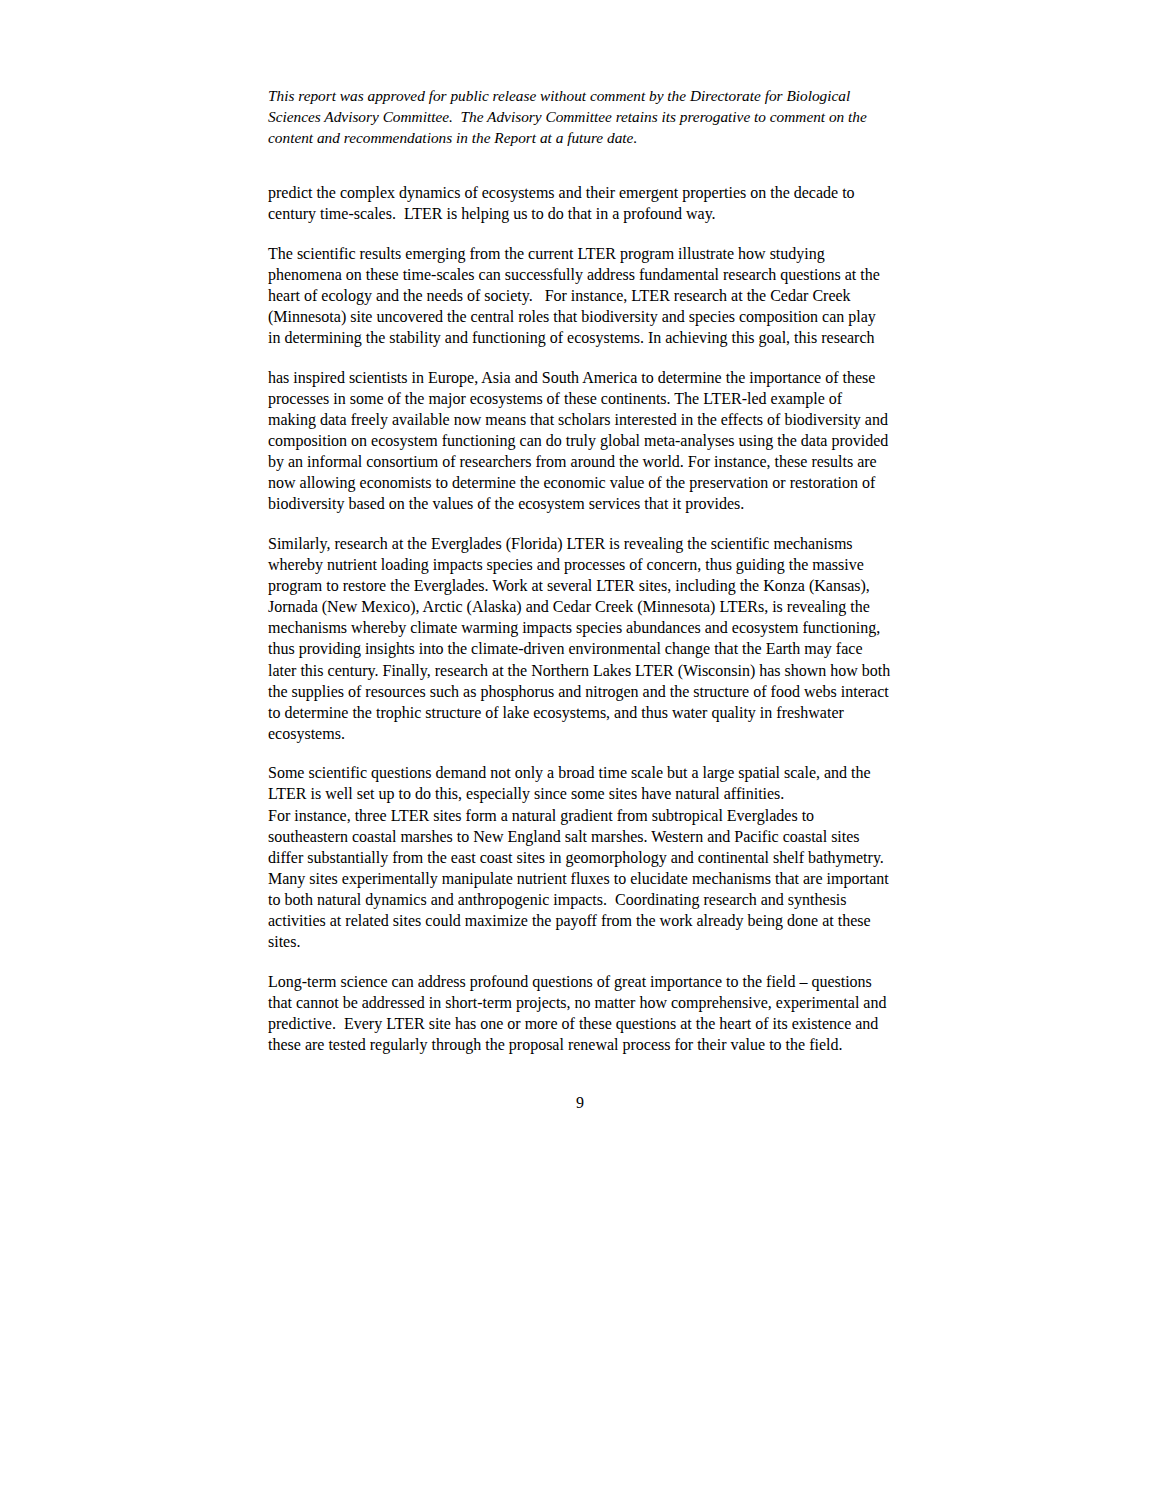This report was approved for public release without comment by the Directorate for Biological Sciences Advisory Committee. The Advisory Committee retains its prerogative to comment on the content and recommendations in the Report at a future date.
predict the complex dynamics of ecosystems and their emergent properties on the decade to century time-scales. LTER is helping us to do that in a profound way.
The scientific results emerging from the current LTER program illustrate how studying phenomena on these time-scales can successfully address fundamental research questions at the heart of ecology and the needs of society. For instance, LTER research at the Cedar Creek (Minnesota) site uncovered the central roles that biodiversity and species composition can play in determining the stability and functioning of ecosystems. In achieving this goal, this research
has inspired scientists in Europe, Asia and South America to determine the importance of these processes in some of the major ecosystems of these continents. The LTER-led example of making data freely available now means that scholars interested in the effects of biodiversity and composition on ecosystem functioning can do truly global meta-analyses using the data provided by an informal consortium of researchers from around the world. For instance, these results are now allowing economists to determine the economic value of the preservation or restoration of biodiversity based on the values of the ecosystem services that it provides.
Similarly, research at the Everglades (Florida) LTER is revealing the scientific mechanisms whereby nutrient loading impacts species and processes of concern, thus guiding the massive program to restore the Everglades. Work at several LTER sites, including the Konza (Kansas), Jornada (New Mexico), Arctic (Alaska) and Cedar Creek (Minnesota) LTERs, is revealing the mechanisms whereby climate warming impacts species abundances and ecosystem functioning, thus providing insights into the climate-driven environmental change that the Earth may face later this century. Finally, research at the Northern Lakes LTER (Wisconsin) has shown how both the supplies of resources such as phosphorus and nitrogen and the structure of food webs interact to determine the trophic structure of lake ecosystems, and thus water quality in freshwater ecosystems.
Some scientific questions demand not only a broad time scale but a large spatial scale, and the LTER is well set up to do this, especially since some sites have natural affinities.
For instance, three LTER sites form a natural gradient from subtropical Everglades to southeastern coastal marshes to New England salt marshes. Western and Pacific coastal sites differ substantially from the east coast sites in geomorphology and continental shelf bathymetry. Many sites experimentally manipulate nutrient fluxes to elucidate mechanisms that are important to both natural dynamics and anthropogenic impacts. Coordinating research and synthesis activities at related sites could maximize the payoff from the work already being done at these sites.
Long-term science can address profound questions of great importance to the field – questions that cannot be addressed in short-term projects, no matter how comprehensive, experimental and predictive. Every LTER site has one or more of these questions at the heart of its existence and these are tested regularly through the proposal renewal process for their value to the field.
9